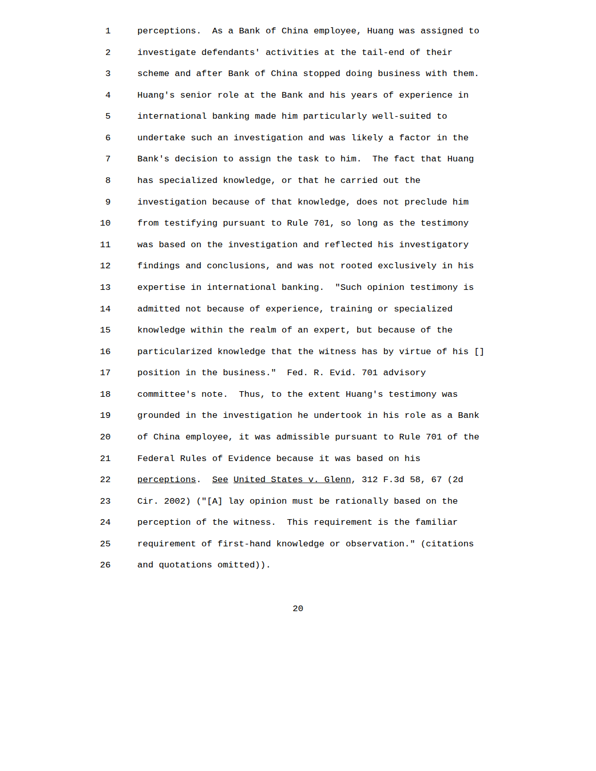perceptions. As a Bank of China employee, Huang was assigned to
investigate defendants' activities at the tail-end of their
scheme and after Bank of China stopped doing business with them.
Huang's senior role at the Bank and his years of experience in
international banking made him particularly well-suited to
undertake such an investigation and was likely a factor in the
Bank's decision to assign the task to him. The fact that Huang
has specialized knowledge, or that he carried out the
investigation because of that knowledge, does not preclude him
from testifying pursuant to Rule 701, so long as the testimony
was based on the investigation and reflected his investigatory
findings and conclusions, and was not rooted exclusively in his
expertise in international banking. "Such opinion testimony is
admitted not because of experience, training or specialized
knowledge within the realm of an expert, but because of the
particularized knowledge that the witness has by virtue of his []
position in the business." Fed. R. Evid. 701 advisory
committee's note. Thus, to the extent Huang's testimony was
grounded in the investigation he undertook in his role as a Bank
of China employee, it was admissible pursuant to Rule 701 of the
Federal Rules of Evidence because it was based on his
perceptions. See United States v. Glenn, 312 F.3d 58, 67 (2d
Cir. 2002) ("[A] lay opinion must be rationally based on the
perception of the witness. This requirement is the familiar
requirement of first-hand knowledge or observation." (citations
and quotations omitted)).
20